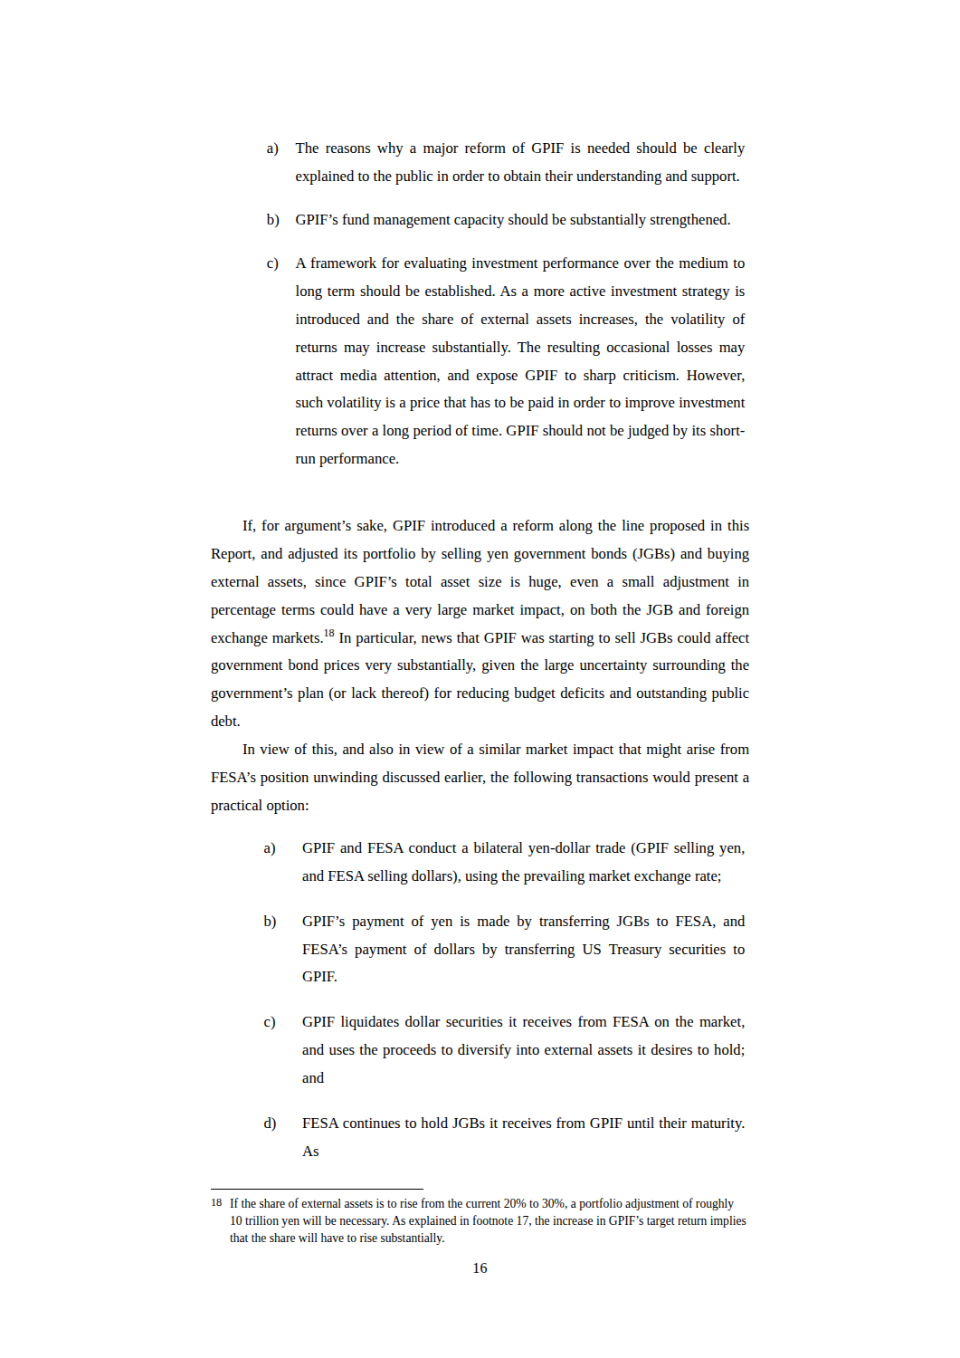a) The reasons why a major reform of GPIF is needed should be clearly explained to the public in order to obtain their understanding and support.
b) GPIF’s fund management capacity should be substantially strengthened.
c) A framework for evaluating investment performance over the medium to long term should be established. As a more active investment strategy is introduced and the share of external assets increases, the volatility of returns may increase substantially. The resulting occasional losses may attract media attention, and expose GPIF to sharp criticism. However, such volatility is a price that has to be paid in order to improve investment returns over a long period of time. GPIF should not be judged by its short-run performance.
If, for argument’s sake, GPIF introduced a reform along the line proposed in this Report, and adjusted its portfolio by selling yen government bonds (JGBs) and buying external assets, since GPIF’s total asset size is huge, even a small adjustment in percentage terms could have a very large market impact, on both the JGB and foreign exchange markets.18 In particular, news that GPIF was starting to sell JGBs could affect government bond prices very substantially, given the large uncertainty surrounding the government’s plan (or lack thereof) for reducing budget deficits and outstanding public debt.
In view of this, and also in view of a similar market impact that might arise from FESA’s position unwinding discussed earlier, the following transactions would present a practical option:
a) GPIF and FESA conduct a bilateral yen-dollar trade (GPIF selling yen, and FESA selling dollars), using the prevailing market exchange rate;
b) GPIF’s payment of yen is made by transferring JGBs to FESA, and FESA’s payment of dollars by transferring US Treasury securities to GPIF.
c) GPIF liquidates dollar securities it receives from FESA on the market, and uses the proceeds to diversify into external assets it desires to hold; and
d) FESA continues to hold JGBs it receives from GPIF until their maturity. As
18 If the share of external assets is to rise from the current 20% to 30%, a portfolio adjustment of roughly 10 trillion yen will be necessary. As explained in footnote 17, the increase in GPIF’s target return implies that the share will have to rise substantially.
16